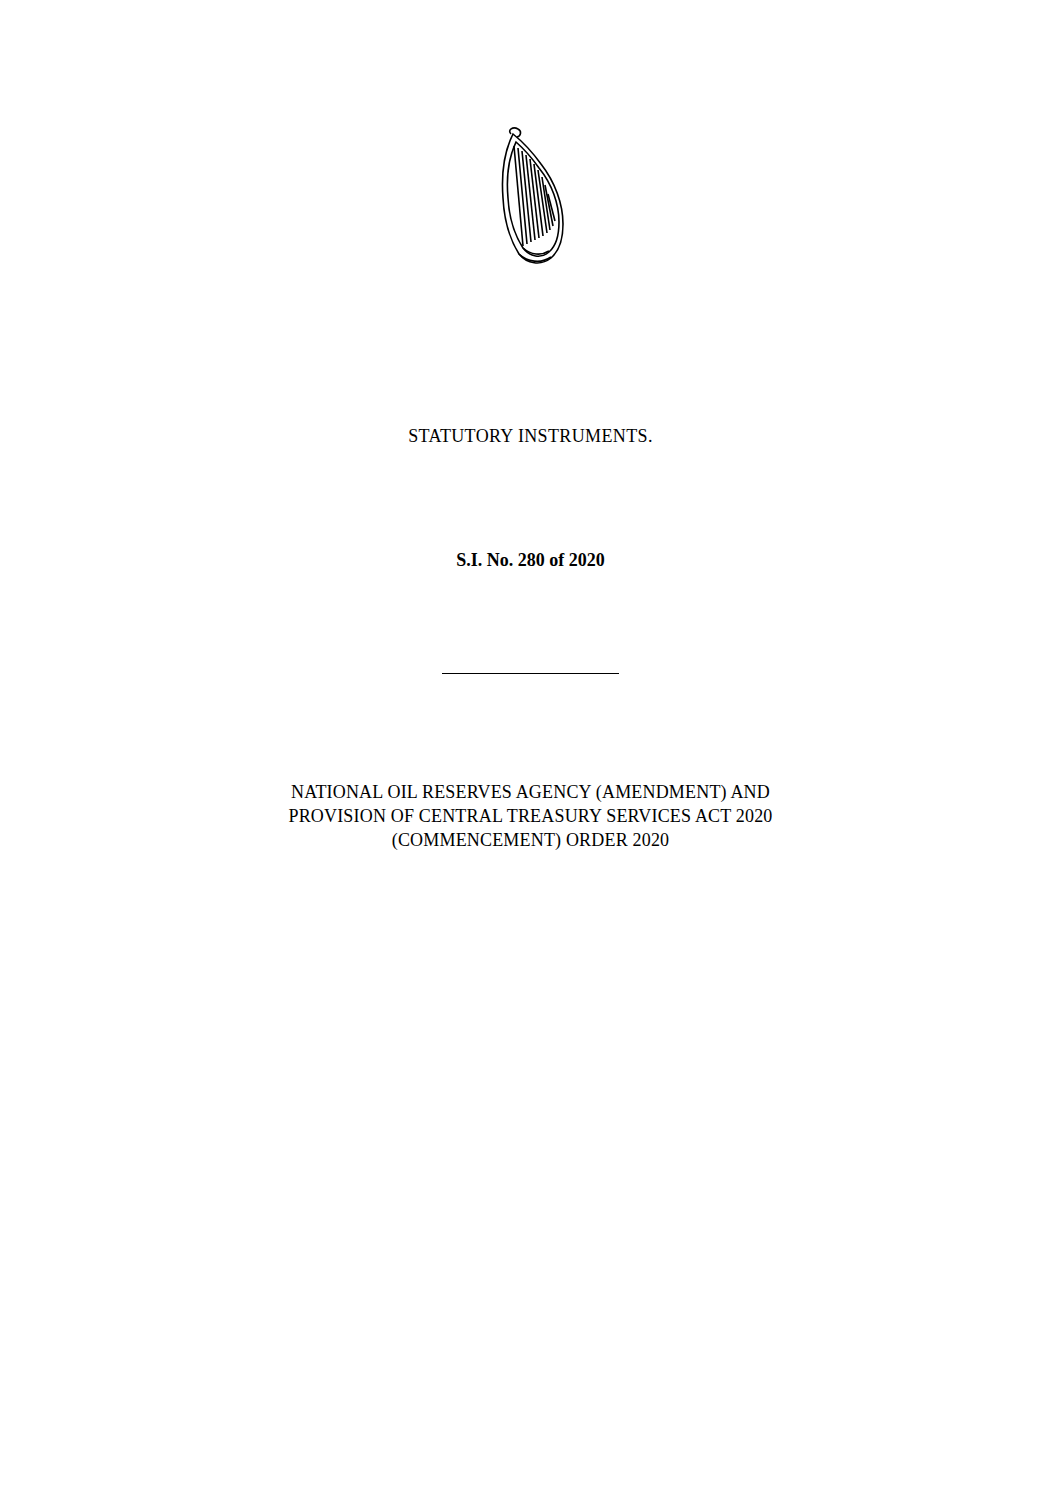STATUTORY INSTRUMENTS.
S.I. No. 280 of 2020
NATIONAL OIL RESERVES AGENCY (AMENDMENT) AND
PROVISION OF CENTRAL TREASURY SERVICES ACT 2020
(COMMENCEMENT) ORDER 2020